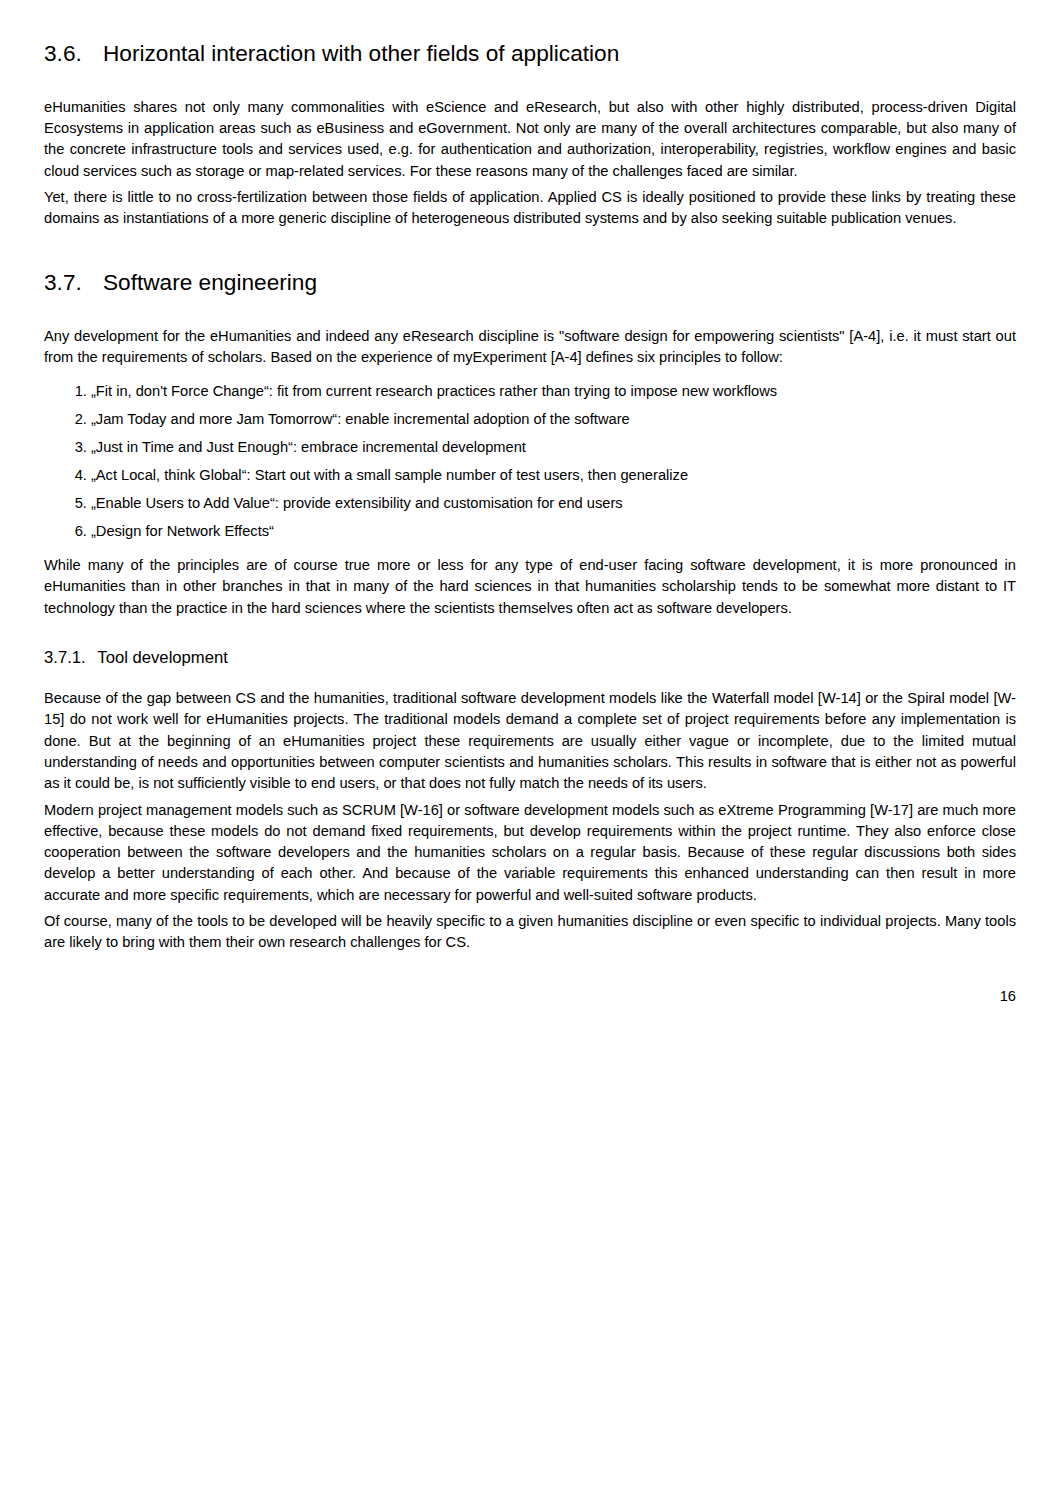3.6. Horizontal interaction with other fields of application
eHumanities shares not only many commonalities with eScience and eResearch, but also with other highly distributed, process-driven Digital Ecosystems in application areas such as eBusiness and eGovernment. Not only are many of the overall architectures comparable, but also many of the concrete infrastructure tools and services used, e.g. for authentication and authorization, interoperability, registries, workflow engines and basic cloud services such as storage or map-related services. For these reasons many of the challenges faced are similar.
Yet, there is little to no cross-fertilization between those fields of application. Applied CS is ideally positioned to provide these links by treating these domains as instantiations of a more generic discipline of heterogeneous distributed systems and by also seeking suitable publication venues.
3.7. Software engineering
Any development for the eHumanities and indeed any eResearch discipline is "software design for empowering scientists" [A-4], i.e. it must start out from the requirements of scholars. Based on the experience of myExperiment [A-4] defines six principles to follow:
„Fit in, don't Force Change“: fit from current research practices rather than trying to impose new workflows
„Jam Today and more Jam Tomorrow“: enable incremental adoption of the software
„Just in Time and Just Enough“: embrace incremental development
„Act Local, think Global“: Start out with a small sample number of test users, then generalize
„Enable Users to Add Value“: provide extensibility and customisation for end users
„Design for Network Effects“
While many of the principles are of course true more or less for any type of end-user facing software development, it is more pronounced in eHumanities than in other branches in that in many of the hard sciences in that humanities scholarship tends to be somewhat more distant to IT technology than the practice in the hard sciences where the scientists themselves often act as software developers.
3.7.1. Tool development
Because of the gap between CS and the humanities, traditional software development models like the Waterfall model [W-14] or the Spiral model [W-15] do not work well for eHumanities projects. The traditional models demand a complete set of project requirements before any implementation is done. But at the beginning of an eHumanities project these requirements are usually either vague or incomplete, due to the limited mutual understanding of needs and opportunities between computer scientists and humanities scholars. This results in software that is either not as powerful as it could be, is not sufficiently visible to end users, or that does not fully match the needs of its users.
Modern project management models such as SCRUM [W-16] or software development models such as eXtreme Programming [W-17] are much more effective, because these models do not demand fixed requirements, but develop requirements within the project runtime. They also enforce close cooperation between the software developers and the humanities scholars on a regular basis. Because of these regular discussions both sides develop a better understanding of each other. And because of the variable requirements this enhanced understanding can then result in more accurate and more specific requirements, which are necessary for powerful and well-suited software products.
Of course, many of the tools to be developed will be heavily specific to a given humanities discipline or even specific to individual projects. Many tools are likely to bring with them their own research challenges for CS.
16